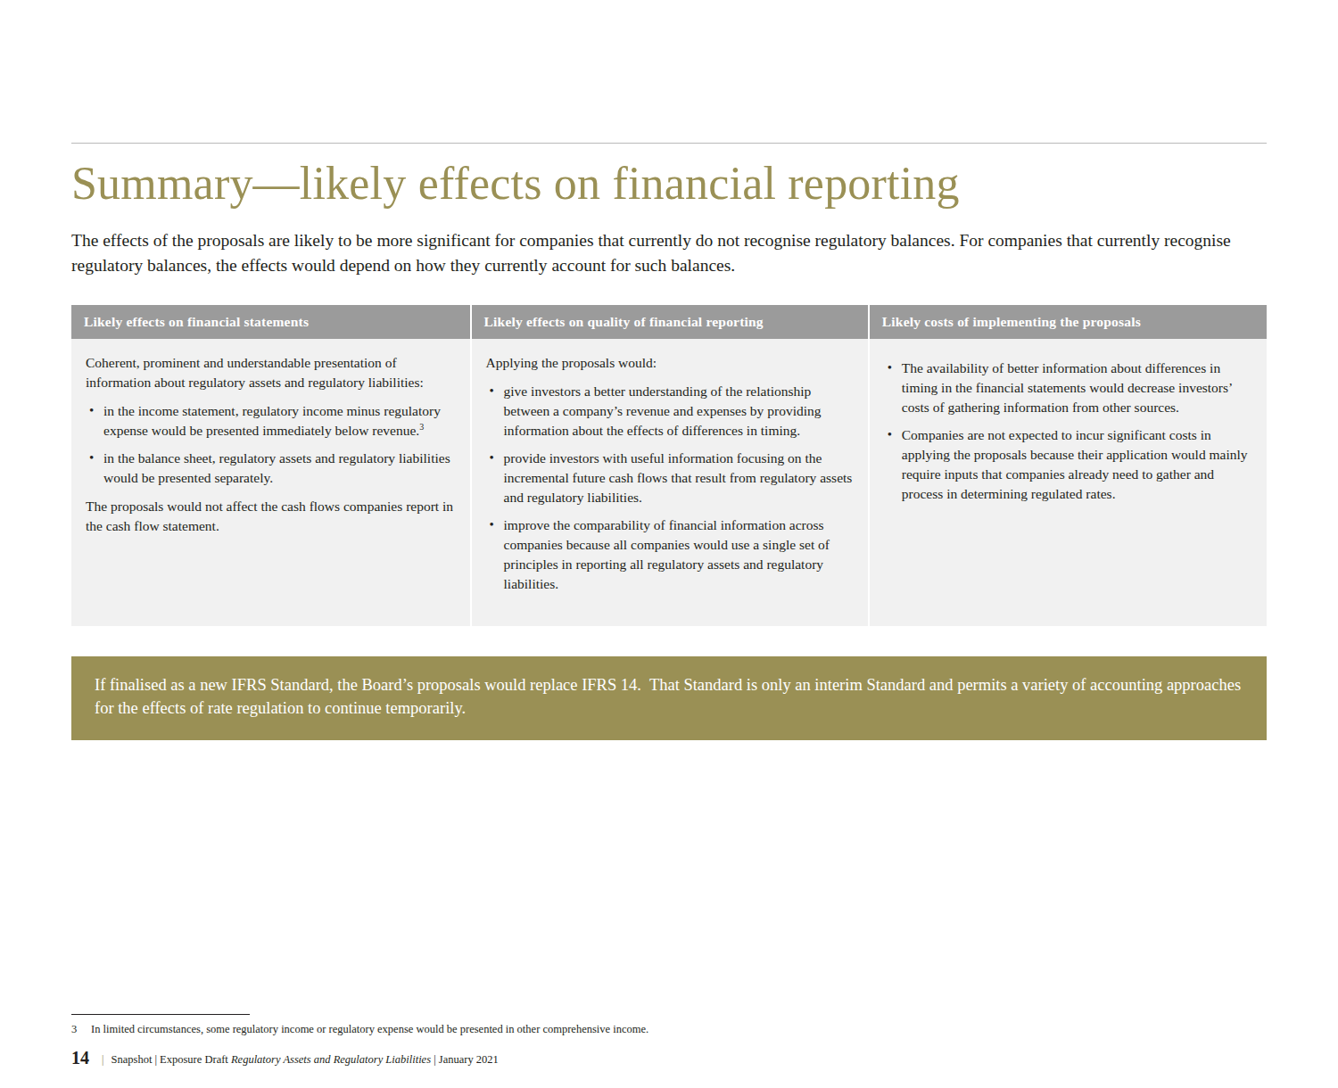Summary—likely effects on financial reporting
The effects of the proposals are likely to be more significant for companies that currently do not recognise regulatory balances. For companies that currently recognise regulatory balances, the effects would depend on how they currently account for such balances.
| Likely effects on financial statements | Likely effects on quality of financial reporting | Likely costs of implementing the proposals |
| --- | --- | --- |
| Coherent, prominent and understandable presentation of information about regulatory assets and regulatory liabilities: in the income statement, regulatory income minus regulatory expense would be presented immediately below revenue. 3 in the balance sheet, regulatory assets and regulatory liabilities would be presented separately. The proposals would not affect the cash flows companies report in the cash flow statement. | Applying the proposals would: give investors a better understanding of the relationship between a company’s revenue and expenses by providing information about the effects of differences in timing. provide investors with useful information focusing on the incremental future cash flows that result from regulatory assets and regulatory liabilities. improve the comparability of financial information across companies because all companies would use a single set of principles in reporting all regulatory assets and regulatory liabilities. | The availability of better information about differences in timing in the financial statements would decrease investors’ costs of gathering information from other sources. Companies are not expected to incur significant costs in applying the proposals because their application would mainly require inputs that companies already need to gather and process in determining regulated rates. |
If finalised as a new IFRS Standard, the Board’s proposals would replace IFRS 14. That Standard is only an interim Standard and permits a variety of accounting approaches for the effects of rate regulation to continue temporarily.
3 In limited circumstances, some regulatory income or regulatory expense would be presented in other comprehensive income.
14|Snapshot | Exposure Draft Regulatory Assets and Regulatory Liabilities | January 2021